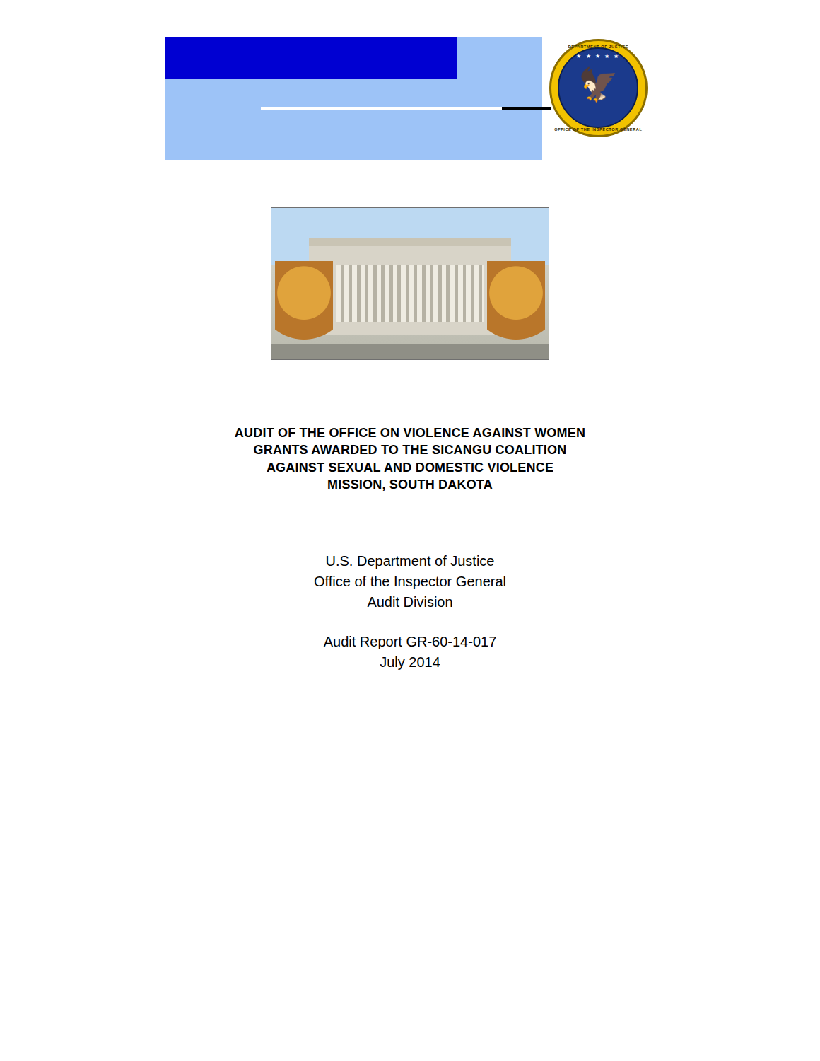DEPARTMENT OF JUSTICE
★ ★ ★ ★ ★
🦅
OFFICE OF THE INSPECTOR GENERAL
AUDIT OF THE OFFICE ON VIOLENCE AGAINST WOMEN
GRANTS AWARDED TO THE SICANGU COALITION
AGAINST SEXUAL AND DOMESTIC VIOLENCE
MISSION, SOUTH DAKOTA
U.S. Department of Justice
Office of the Inspector General
Audit Division Audit Report GR-60-14-017
July 2014